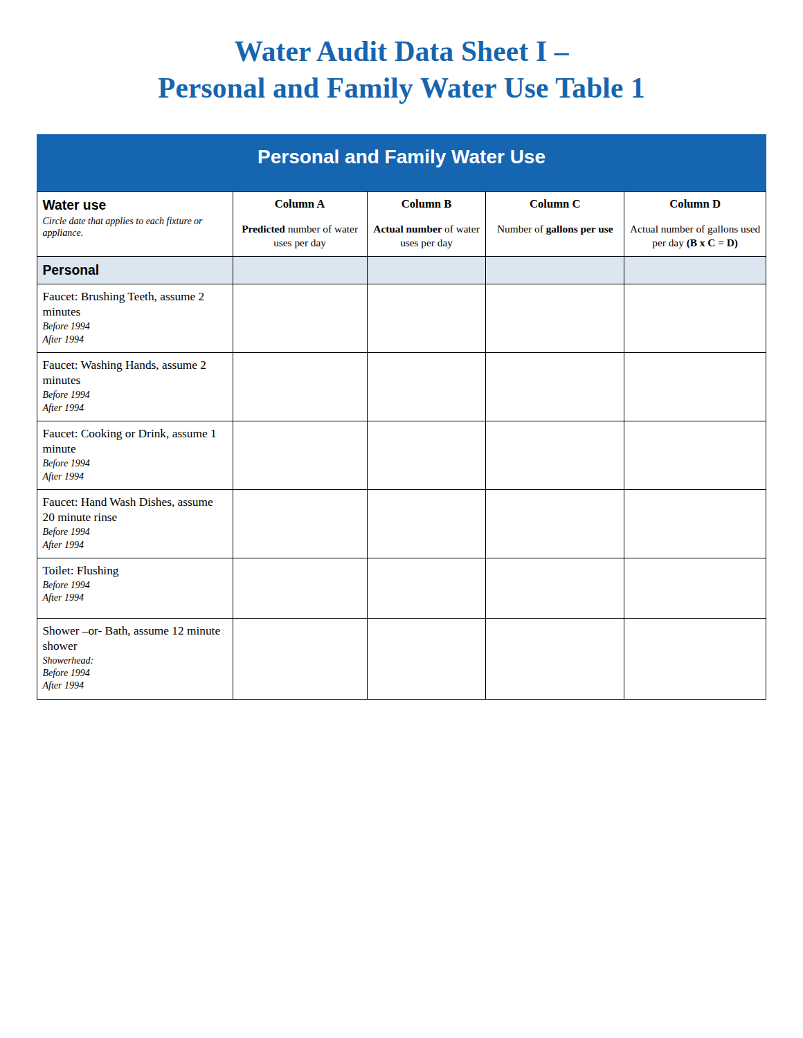Water Audit Data Sheet I –
Personal and Family Water Use Table 1
Personal and Family Water Use
| Water use Circle date that applies to each fixture or appliance. | Column A Predicted number of water uses per day | Column B Actual number of water uses per day | Column C Number of gallons per use | Column D Actual number of gallons used per day (B x C = D) |
| --- | --- | --- | --- | --- |
| Personal | | | | |
| Faucet: Brushing Teeth, assume 2 minutes Before 1994 After 1994 | | | | |
| Faucet: Washing Hands, assume 2 minutes Before 1994 After 1994 | | | | |
| Faucet: Cooking or Drink, assume 1 minute Before 1994 After 1994 | | | | |
| Faucet: Hand Wash Dishes, assume 20 minute rinse Before 1994 After 1994 | | | | |
| Toilet: Flushing Before 1994 After 1994 | | | | |
| Shower –or- Bath, assume 12 minute shower Showerhead: Before 1994 After 1994 | | | | |